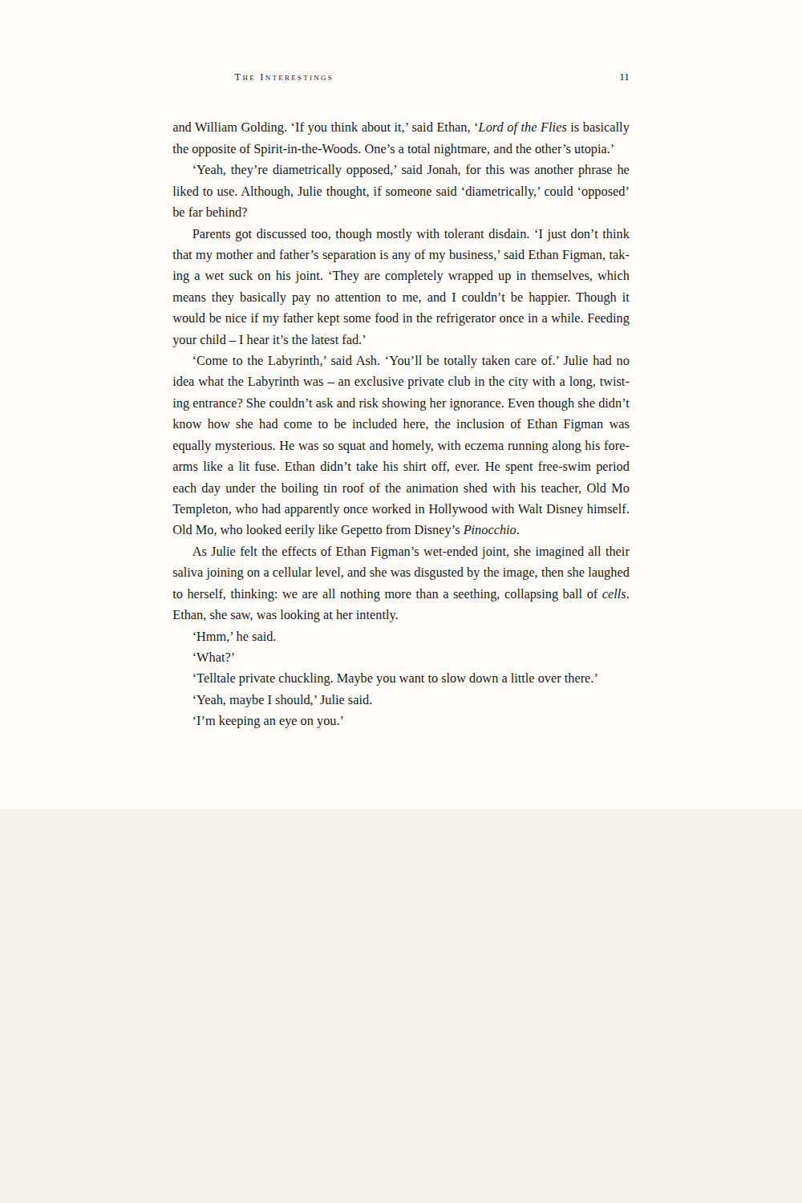The Interestings 11
and William Golding. ‘If you think about it,’ said Ethan, ‘Lord of the Flies is basically the opposite of Spirit-in-the-Woods. One’s a total nightmare, and the other’s utopia.’
‘Yeah, they’re diametrically opposed,’ said Jonah, for this was another phrase he liked to use. Although, Julie thought, if someone said ‘diametrically,’ could ‘opposed’ be far behind?
Parents got discussed too, though mostly with tolerant disdain. ‘I just don’t think that my mother and father’s separation is any of my business,’ said Ethan Figman, taking a wet suck on his joint. ‘They are completely wrapped up in themselves, which means they basically pay no attention to me, and I couldn’t be happier. Though it would be nice if my father kept some food in the refrigerator once in a while. Feeding your child – I hear it’s the latest fad.’
‘Come to the Labyrinth,’ said Ash. ‘You’ll be totally taken care of.’ Julie had no idea what the Labyrinth was – an exclusive private club in the city with a long, twisting entrance? She couldn’t ask and risk showing her ignorance. Even though she didn’t know how she had come to be included here, the inclusion of Ethan Figman was equally mysterious. He was so squat and homely, with eczema running along his forearms like a lit fuse. Ethan didn’t take his shirt off, ever. He spent free-swim period each day under the boiling tin roof of the animation shed with his teacher, Old Mo Templeton, who had apparently once worked in Hollywood with Walt Disney himself. Old Mo, who looked eerily like Gepetto from Disney’s Pinocchio.
As Julie felt the effects of Ethan Figman’s wet-ended joint, she imagined all their saliva joining on a cellular level, and she was disgusted by the image, then she laughed to herself, thinking: we are all nothing more than a seething, collapsing ball of cells. Ethan, she saw, was looking at her intently.
‘Hmm,’ he said.
‘What?’
‘Telltale private chuckling. Maybe you want to slow down a little over there.’
‘Yeah, maybe I should,’ Julie said.
‘I’m keeping an eye on you.’